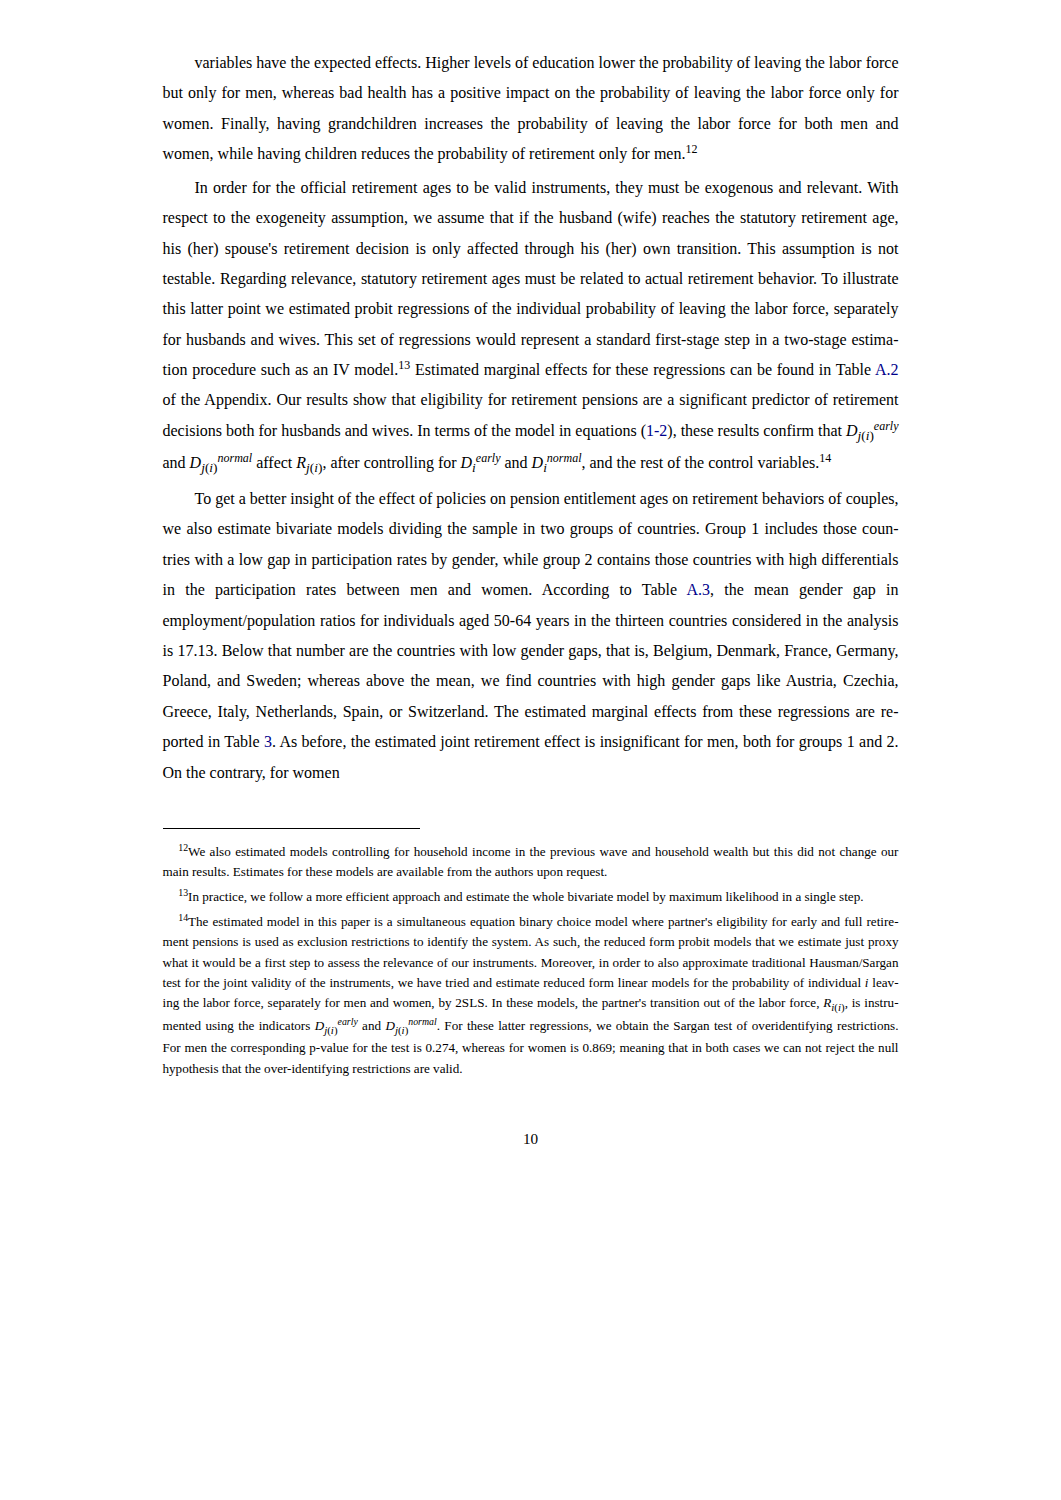variables have the expected effects. Higher levels of education lower the probability of leaving the labor force but only for men, whereas bad health has a positive impact on the probability of leaving the labor force only for women. Finally, having grandchildren increases the probability of leaving the labor force for both men and women, while having children reduces the probability of retirement only for men.12
In order for the official retirement ages to be valid instruments, they must be exogenous and relevant. With respect to the exogeneity assumption, we assume that if the husband (wife) reaches the statutory retirement age, his (her) spouse's retirement decision is only affected through his (her) own transition. This assumption is not testable. Regarding relevance, statutory retirement ages must be related to actual retirement behavior. To illustrate this latter point we estimated probit regressions of the individual probability of leaving the labor force, separately for husbands and wives. This set of regressions would represent a standard first-stage step in a two-stage estimation procedure such as an IV model.13 Estimated marginal effects for these regressions can be found in Table A.2 of the Appendix. Our results show that eligibility for retirement pensions are a significant predictor of retirement decisions both for husbands and wives. In terms of the model in equations (1-2), these results confirm that Dj(i)early and Dj(i)normal affect Rj(i), after controlling for Diearly and Dinormal, and the rest of the control variables.14
To get a better insight of the effect of policies on pension entitlement ages on retirement behaviors of couples, we also estimate bivariate models dividing the sample in two groups of countries. Group 1 includes those countries with a low gap in participation rates by gender, while group 2 contains those countries with high differentials in the participation rates between men and women. According to Table A.3, the mean gender gap in employment/population ratios for individuals aged 50-64 years in the thirteen countries considered in the analysis is 17.13. Below that number are the countries with low gender gaps, that is, Belgium, Denmark, France, Germany, Poland, and Sweden; whereas above the mean, we find countries with high gender gaps like Austria, Czechia, Greece, Italy, Netherlands, Spain, or Switzerland. The estimated marginal effects from these regressions are reported in Table 3. As before, the estimated joint retirement effect is insignificant for men, both for groups 1 and 2. On the contrary, for women
12We also estimated models controlling for household income in the previous wave and household wealth but this did not change our main results. Estimates for these models are available from the authors upon request.
13In practice, we follow a more efficient approach and estimate the whole bivariate model by maximum likelihood in a single step.
14The estimated model in this paper is a simultaneous equation binary choice model where partner's eligibility for early and full retirement pensions is used as exclusion restrictions to identify the system. As such, the reduced form probit models that we estimate just proxy what it would be a first step to assess the relevance of our instruments. Moreover, in order to also approximate traditional Hausman/Sargan test for the joint validity of the instruments, we have tried and estimate reduced form linear models for the probability of individual i leaving the labor force, separately for men and women, by 2SLS. In these models, the partner's transition out of the labor force, Ri(i), is instrumented using the indicators Dj(i)early and Dj(i)normal. For these latter regressions, we obtain the Sargan test of overidentifying restrictions. For men the corresponding p-value for the test is 0.274, whereas for women is 0.869; meaning that in both cases we can not reject the null hypothesis that the over-identifying restrictions are valid.
10